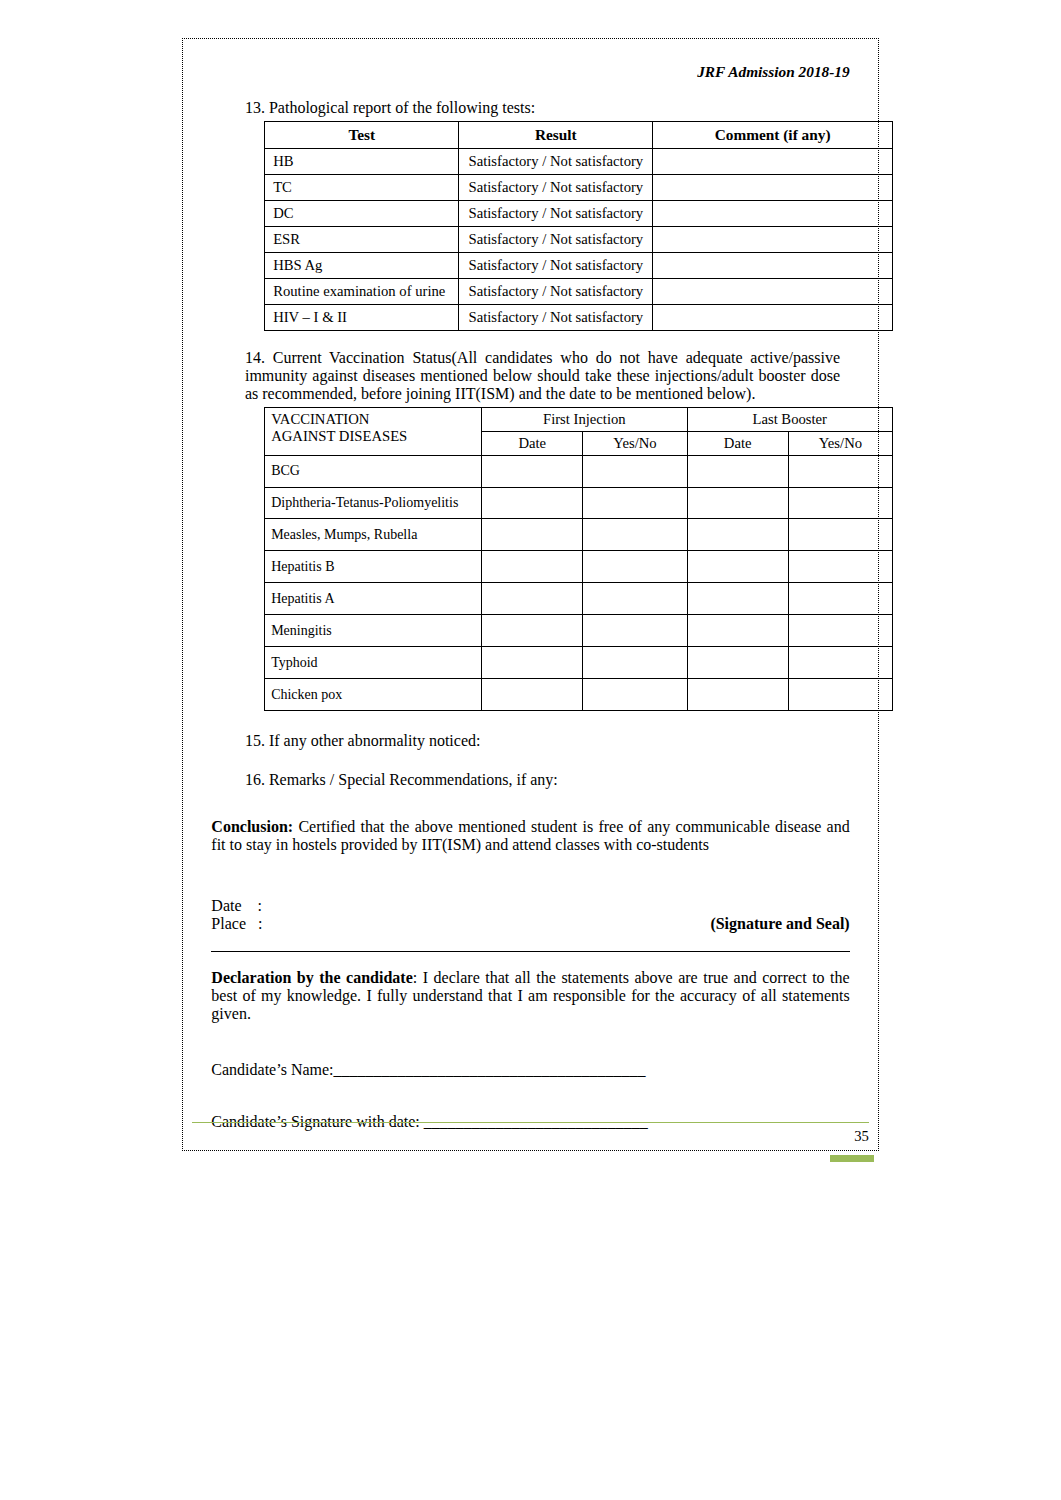JRF Admission 2018-19
13. Pathological report of the following tests:
| Test | Result | Comment (if any) |
| --- | --- | --- |
| HB | Satisfactory / Not satisfactory | |
| TC | Satisfactory / Not satisfactory | |
| DC | Satisfactory / Not satisfactory | |
| ESR | Satisfactory / Not satisfactory | |
| HBS Ag | Satisfactory / Not satisfactory | |
| Routine examination of urine | Satisfactory / Not satisfactory | |
| HIV – I & II | Satisfactory / Not satisfactory | |
14. Current Vaccination Status(All candidates who do not have adequate active/passive immunity against diseases mentioned below should take these injections/adult booster dose as recommended, before joining IIT(ISM) and the date to be mentioned below).
| VACCINATION AGAINST DISEASES | First Injection | Last Booster |
| --- | --- | --- |
| Date | Yes/No | Date | Yes/No |
| BCG | | | | |
| Diphtheria-Tetanus-Poliomyelitis | | | | |
| Measles, Mumps, Rubella | | | | |
| Hepatitis B | | | | |
| Hepatitis A | | | | |
| Meningitis | | | | |
| Typhoid | | | | |
| Chicken pox | | | | |
15. If any other abnormality noticed:
16. Remarks / Special Recommendations, if any:
Conclusion: Certified that the above mentioned student is free of any communicable disease and fit to stay in hostels provided by IIT(ISM) and attend classes with co-students
Date :
Place :(Signature and Seal)
Declaration by the candidate: I declare that all the statements above are true and correct to the best of my knowledge. I fully understand that I am responsible for the accuracy of all statements given.
Candidate’s Name:_______________________________________
Candidate’s Signature with date: ____________________________
35